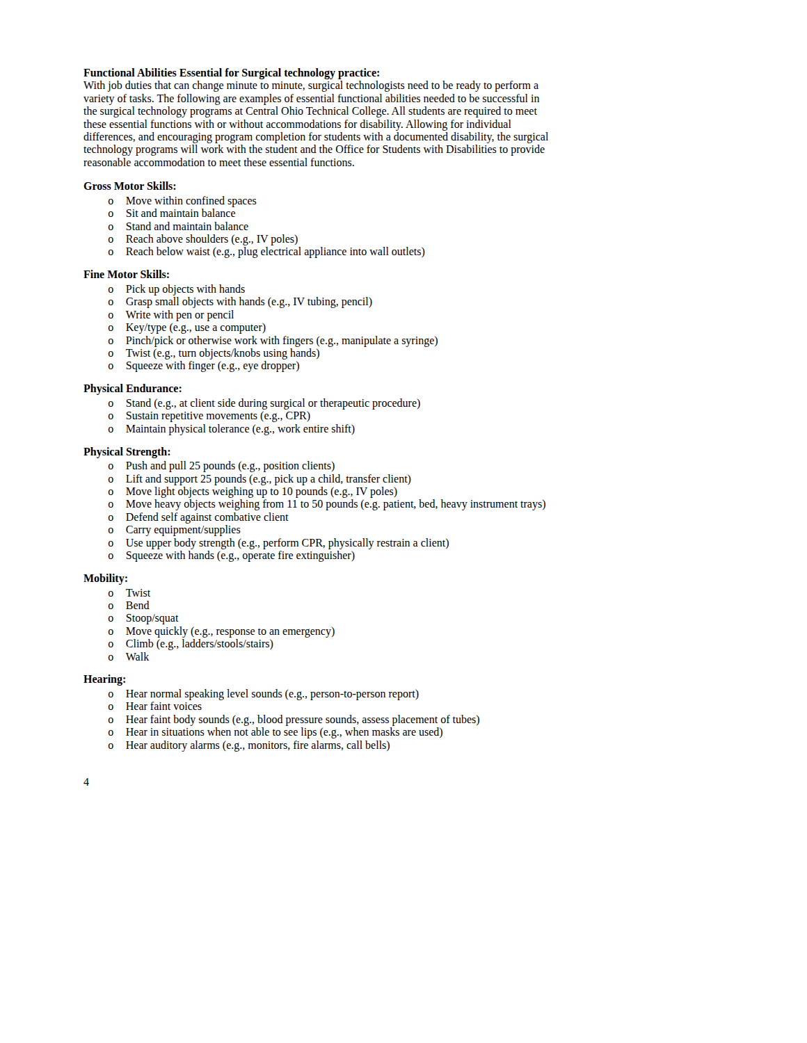Functional Abilities Essential for Surgical technology practice:
With job duties that can change minute to minute, surgical technologists need to be ready to perform a variety of tasks. The following are examples of essential functional abilities needed to be successful in the surgical technology programs at Central Ohio Technical College. All students are required to meet these essential functions with or without accommodations for disability. Allowing for individual differences, and encouraging program completion for students with a documented disability, the surgical technology programs will work with the student and the Office for Students with Disabilities to provide reasonable accommodation to meet these essential functions.
Gross Motor Skills:
Move within confined spaces
Sit and maintain balance
Stand and maintain balance
Reach above shoulders (e.g., IV poles)
Reach below waist (e.g., plug electrical appliance into wall outlets)
Fine Motor Skills:
Pick up objects with hands
Grasp small objects with hands (e.g., IV tubing, pencil)
Write with pen or pencil
Key/type (e.g., use a computer)
Pinch/pick or otherwise work with fingers (e.g., manipulate a syringe)
Twist (e.g., turn objects/knobs using hands)
Squeeze with finger (e.g., eye dropper)
Physical Endurance:
Stand (e.g., at client side during surgical or therapeutic procedure)
Sustain repetitive movements (e.g., CPR)
Maintain physical tolerance (e.g., work entire shift)
Physical Strength:
Push and pull 25 pounds (e.g., position clients)
Lift and support 25 pounds (e.g., pick up a child, transfer client)
Move light objects weighing up to 10 pounds (e.g., IV poles)
Move heavy objects weighing from 11 to 50 pounds (e.g. patient, bed, heavy instrument trays)
Defend self against combative client
Carry equipment/supplies
Use upper body strength (e.g., perform CPR, physically restrain a client)
Squeeze with hands (e.g., operate fire extinguisher)
Mobility:
Twist
Bend
Stoop/squat
Move quickly (e.g., response to an emergency)
Climb (e.g., ladders/stools/stairs)
Walk
Hearing:
Hear normal speaking level sounds (e.g., person-to-person report)
Hear faint voices
Hear faint body sounds (e.g., blood pressure sounds, assess placement of tubes)
Hear in situations when not able to see lips (e.g., when masks are used)
Hear auditory alarms (e.g., monitors, fire alarms, call bells)
4